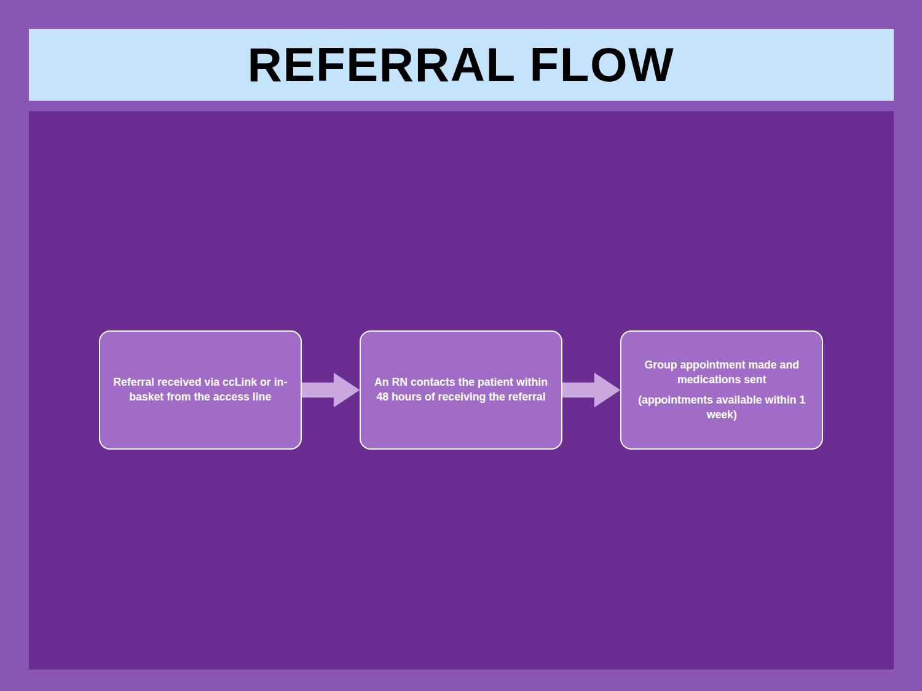REFERRAL FLOW
Referral received via ccLink or in-basket from the access line
An RN contacts the patient within 48 hours of receiving the referral
Group appointment made and medications sent
(appointments available within 1 week)